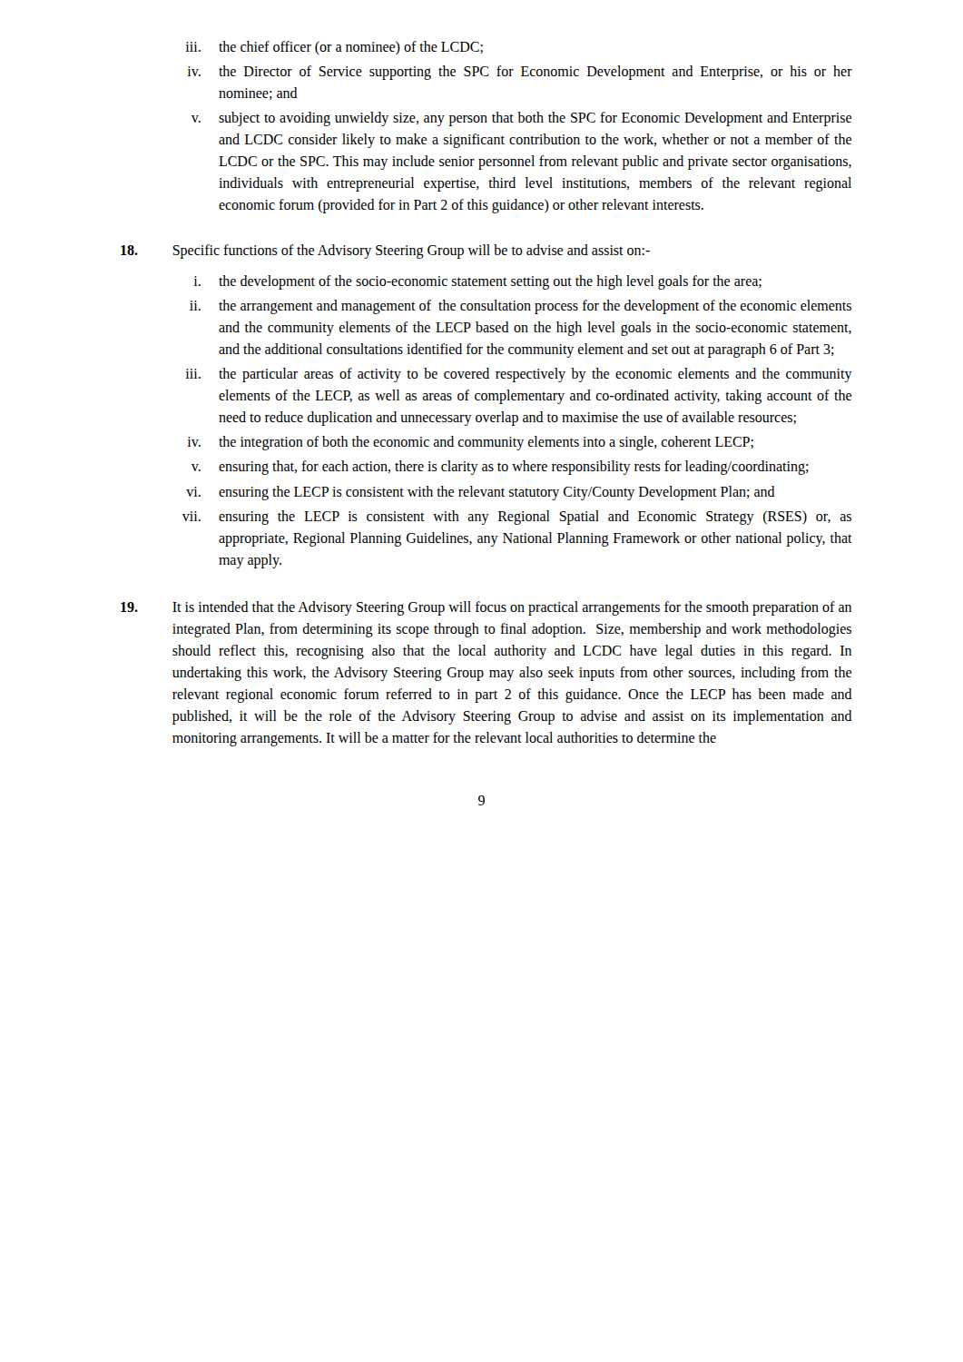iii. the chief officer (or a nominee) of the LCDC;
iv. the Director of Service supporting the SPC for Economic Development and Enterprise, or his or her nominee; and
v. subject to avoiding unwieldy size, any person that both the SPC for Economic Development and Enterprise and LCDC consider likely to make a significant contribution to the work, whether or not a member of the LCDC or the SPC. This may include senior personnel from relevant public and private sector organisations, individuals with entrepreneurial expertise, third level institutions, members of the relevant regional economic forum (provided for in Part 2 of this guidance) or other relevant interests.
18.
Specific functions of the Advisory Steering Group will be to advise and assist on:-
i. the development of the socio-economic statement setting out the high level goals for the area;
ii. the arrangement and management of the consultation process for the development of the economic elements and the community elements of the LECP based on the high level goals in the socio-economic statement, and the additional consultations identified for the community element and set out at paragraph 6 of Part 3;
iii. the particular areas of activity to be covered respectively by the economic elements and the community elements of the LECP, as well as areas of complementary and co-ordinated activity, taking account of the need to reduce duplication and unnecessary overlap and to maximise the use of available resources;
iv. the integration of both the economic and community elements into a single, coherent LECP;
v. ensuring that, for each action, there is clarity as to where responsibility rests for leading/coordinating;
vi. ensuring the LECP is consistent with the relevant statutory City/County Development Plan; and
vii. ensuring the LECP is consistent with any Regional Spatial and Economic Strategy (RSES) or, as appropriate, Regional Planning Guidelines, any National Planning Framework or other national policy, that may apply.
19.
It is intended that the Advisory Steering Group will focus on practical arrangements for the smooth preparation of an integrated Plan, from determining its scope through to final adoption. Size, membership and work methodologies should reflect this, recognising also that the local authority and LCDC have legal duties in this regard. In undertaking this work, the Advisory Steering Group may also seek inputs from other sources, including from the relevant regional economic forum referred to in part 2 of this guidance. Once the LECP has been made and published, it will be the role of the Advisory Steering Group to advise and assist on its implementation and monitoring arrangements. It will be a matter for the relevant local authorities to determine the
9